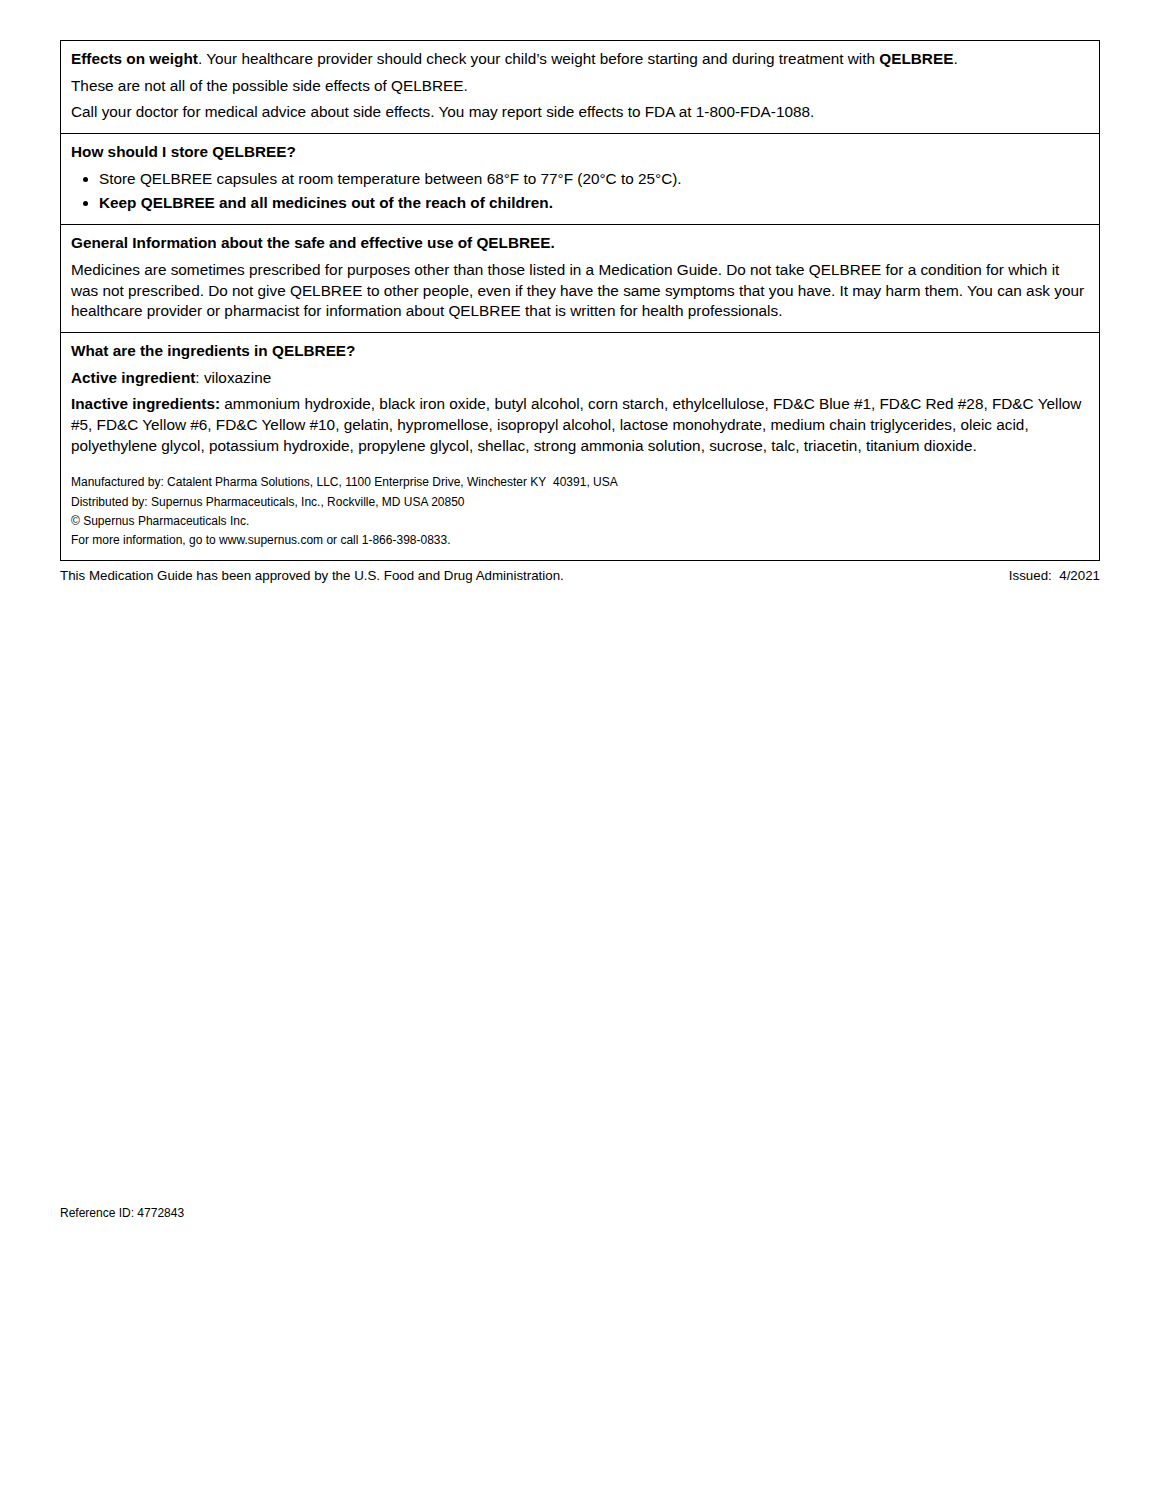Effects on weight. Your healthcare provider should check your child’s weight before starting and during treatment with QELBREE.
These are not all of the possible side effects of QELBREE.
Call your doctor for medical advice about side effects. You may report side effects to FDA at 1-800-FDA-1088.
How should I store QELBREE?
Store QELBREE capsules at room temperature between 68°F to 77°F (20°C to 25°C).
Keep QELBREE and all medicines out of the reach of children.
General Information about the safe and effective use of QELBREE.
Medicines are sometimes prescribed for purposes other than those listed in a Medication Guide. Do not take QELBREE for a condition for which it was not prescribed. Do not give QELBREE to other people, even if they have the same symptoms that you have. It may harm them. You can ask your healthcare provider or pharmacist for information about QELBREE that is written for health professionals.
What are the ingredients in QELBREE?
Active ingredient: viloxazine
Inactive ingredients: ammonium hydroxide, black iron oxide, butyl alcohol, corn starch, ethylcellulose, FD&C Blue #1, FD&C Red #28, FD&C Yellow #5, FD&C Yellow #6, FD&C Yellow #10, gelatin, hypromellose, isopropyl alcohol, lactose monohydrate, medium chain triglycerides, oleic acid, polyethylene glycol, potassium hydroxide, propylene glycol, shellac, strong ammonia solution, sucrose, talc, triacetin, titanium dioxide.
Manufactured by: Catalent Pharma Solutions, LLC, 1100 Enterprise Drive, Winchester KY 40391, USA
Distributed by: Supernus Pharmaceuticals, Inc., Rockville, MD USA 20850
© Supernus Pharmaceuticals Inc.
For more information, go to www.supernus.com or call 1-866-398-0833.
This Medication Guide has been approved by the U.S. Food and Drug Administration. Issued: 4/2021
Reference ID: 4772843